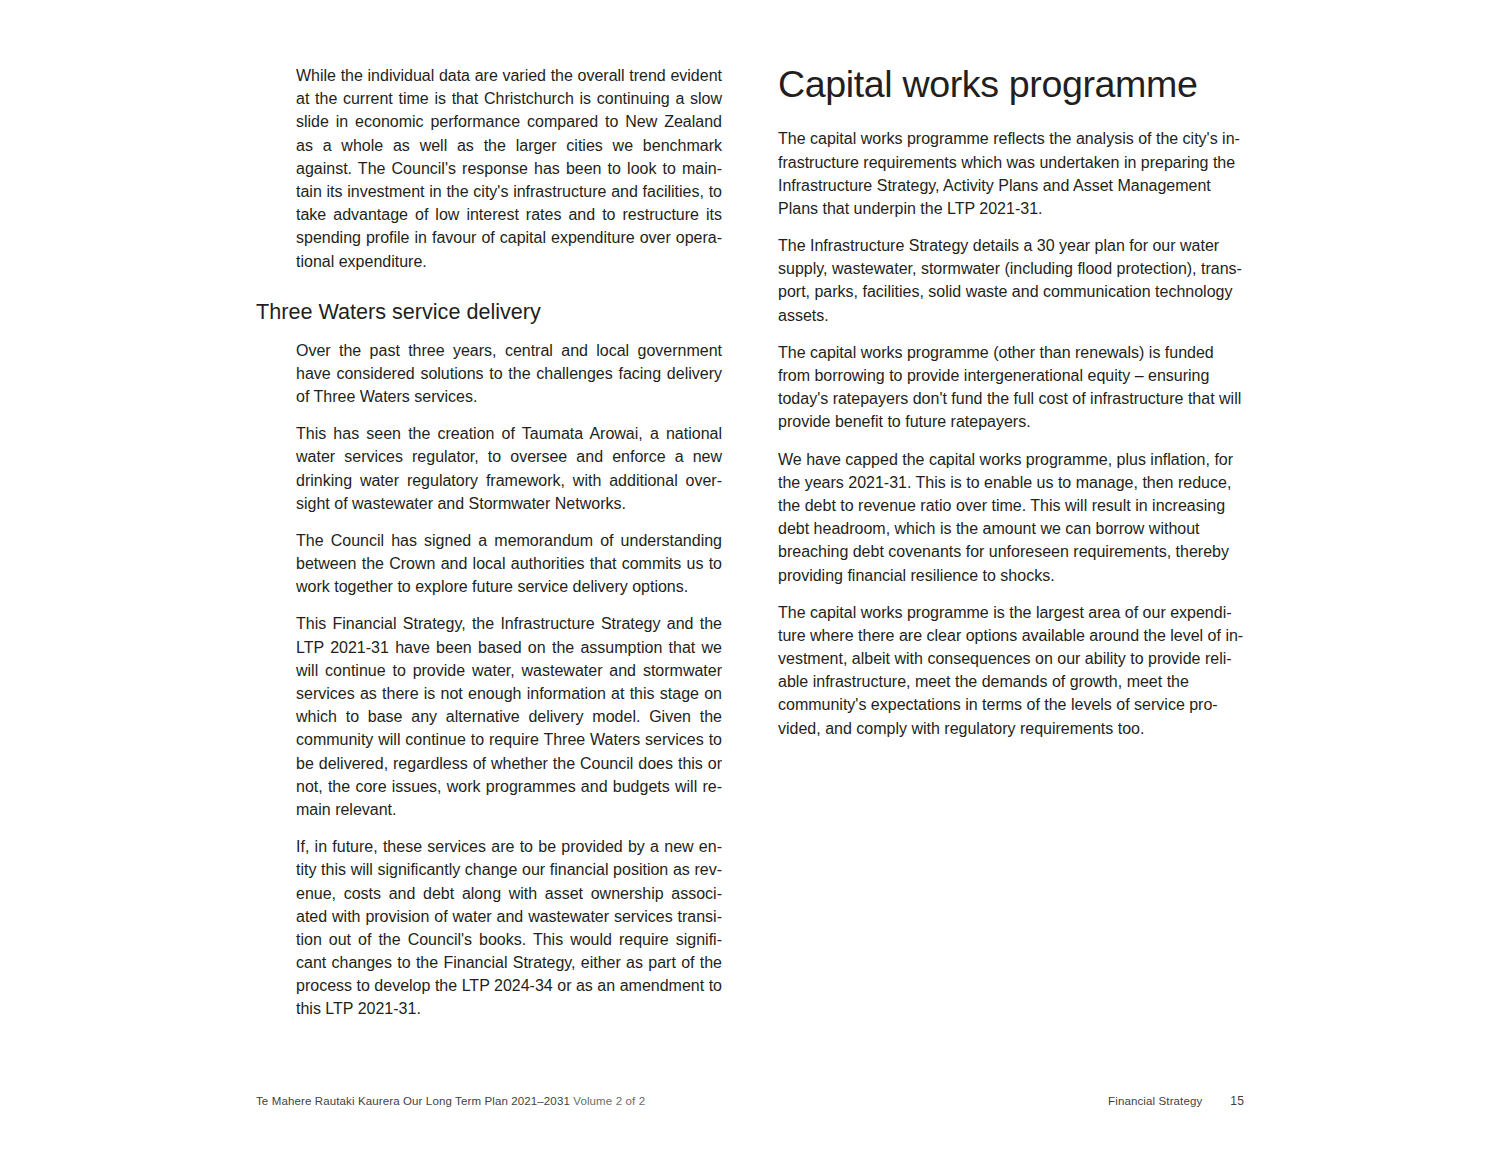While the individual data are varied the overall trend evident at the current time is that Christchurch is continuing a slow slide in economic performance compared to New Zealand as a whole as well as the larger cities we benchmark against. The Council's response has been to look to maintain its investment in the city's infrastructure and facilities, to take advantage of low interest rates and to restructure its spending profile in favour of capital expenditure over operational expenditure.
Three Waters service delivery
Over the past three years, central and local government have considered solutions to the challenges facing delivery of Three Waters services.
This has seen the creation of Taumata Arowai, a national water services regulator, to oversee and enforce a new drinking water regulatory framework, with additional oversight of wastewater and Stormwater Networks.
The Council has signed a memorandum of understanding between the Crown and local authorities that commits us to work together to explore future service delivery options.
This Financial Strategy, the Infrastructure Strategy and the LTP 2021-31 have been based on the assumption that we will continue to provide water, wastewater and stormwater services as there is not enough information at this stage on which to base any alternative delivery model. Given the community will continue to require Three Waters services to be delivered, regardless of whether the Council does this or not, the core issues, work programmes and budgets will remain relevant.
If, in future, these services are to be provided by a new entity this will significantly change our financial position as revenue, costs and debt along with asset ownership associated with provision of water and wastewater services transition out of the Council's books. This would require significant changes to the Financial Strategy, either as part of the process to develop the LTP 2024-34 or as an amendment to this LTP 2021-31.
Capital works programme
The capital works programme reflects the analysis of the city's infrastructure requirements which was undertaken in preparing the Infrastructure Strategy, Activity Plans and Asset Management Plans that underpin the LTP 2021-31.
The Infrastructure Strategy details a 30 year plan for our water supply, wastewater, stormwater (including flood protection), transport, parks, facilities, solid waste and communication technology assets.
The capital works programme (other than renewals) is funded from borrowing to provide intergenerational equity – ensuring today's ratepayers don't fund the full cost of infrastructure that will provide benefit to future ratepayers.
We have capped the capital works programme, plus inflation, for the years 2021-31. This is to enable us to manage, then reduce, the debt to revenue ratio over time. This will result in increasing debt headroom, which is the amount we can borrow without breaching debt covenants for unforeseen requirements, thereby providing financial resilience to shocks.
The capital works programme is the largest area of our expenditure where there are clear options available around the level of investment, albeit with consequences on our ability to provide reliable infrastructure, meet the demands of growth, meet the community's expectations in terms of the levels of service provided, and comply with regulatory requirements too.
Te Mahere Rautaki Kaurera Our Long Term Plan 2021–2031 Volume 2 of 2
Financial Strategy 15